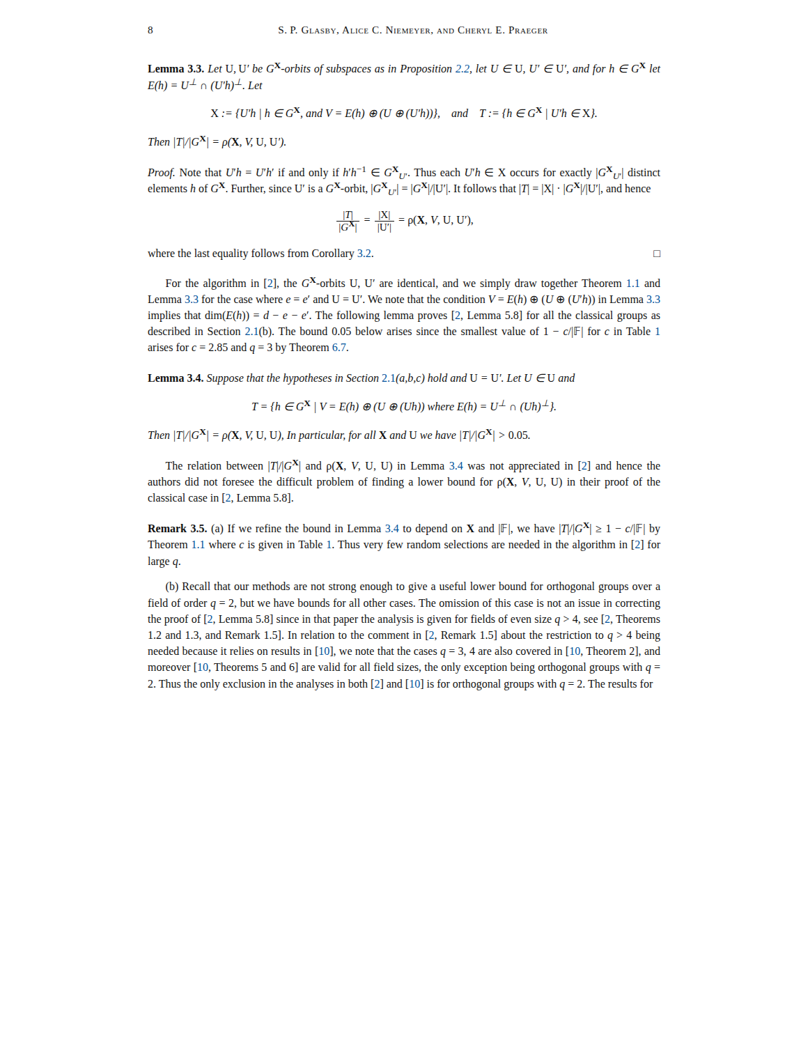8 S. P. Glasby, Alice C. Niemeyer, and Cheryl E. Praeger
Lemma 3.3. Let U, U′ be GX-orbits of subspaces as in Proposition 2.2, let U ∈ U, U′ ∈ U′, and for h ∈ GX let E(h) = U⊥ ∩ (U′h)⊥. Let
X := {U′h | h ∈ GX, and V = E(h) ⊕ (U ⊕ (U′h))}, and T := {h ∈ GX | U′h ∈ X}.
Then |T|/|GX| = ρ(X, V, U, U′).
Proof. Note that U′h = U′h′ if and only if h′h−1 ∈ GXU′. Thus each U′h ∈ X occurs for exactly |GXU′| distinct elements h of GX. Further, since U′ is a GX-orbit, |GXU′| = |GX|/|U′|. It follows that |T| = |X| · |GX|/|U′|, and hence
|T||GX| = |X||U′| = ρ(X, V, U, U′),
where the last equality follows from Corollary 3.2. □
For the algorithm in [2], the GX-orbits U, U′ are identical, and we simply draw together Theorem 1.1 and Lemma 3.3 for the case where e = e′ and U = U′. We note that the condition V = E(h) ⊕ (U ⊕ (U′h)) in Lemma 3.3 implies that dim(E(h)) = d − e − e′. The following lemma proves [2, Lemma 5.8] for all the classical groups as described in Section 2.1(b). The bound 0.05 below arises since the smallest value of 1 − c/|𝔽| for c in Table 1 arises for c = 2.85 and q = 3 by Theorem 6.7.
Lemma 3.4. Suppose that the hypotheses in Section 2.1(a,b,c) hold and U = U′. Let U ∈ U and
T = {h ∈ GX | V = E(h) ⊕ (U ⊕ (Uh)) where E(h) = U⊥ ∩ (Uh)⊥}.
Then |T|/|GX| = ρ(X, V, U, U), In particular, for all X and U we have |T|/|GX| > 0.05.
The relation between |T|/|GX| and ρ(X, V, U, U) in Lemma 3.4 was not appreciated in [2] and hence the authors did not foresee the difficult problem of finding a lower bound for ρ(X, V, U, U) in their proof of the classical case in [2, Lemma 5.8].
Remark 3.5. (a) If we refine the bound in Lemma 3.4 to depend on X and |𝔽|, we have |T|/|GX| ≥ 1 − c/|𝔽| by Theorem 1.1 where c is given in Table 1. Thus very few random selections are needed in the algorithm in [2] for large q.
(b) Recall that our methods are not strong enough to give a useful lower bound for orthogonal groups over a field of order q = 2, but we have bounds for all other cases. The omission of this case is not an issue in correcting the proof of [2, Lemma 5.8] since in that paper the analysis is given for fields of even size q > 4, see [2, Theorems 1.2 and 1.3, and Remark 1.5]. In relation to the comment in [2, Remark 1.5] about the restriction to q > 4 being needed because it relies on results in [10], we note that the cases q = 3, 4 are also covered in [10, Theorem 2], and moreover [10, Theorems 5 and 6] are valid for all field sizes, the only exception being orthogonal groups with q = 2. Thus the only exclusion in the analyses in both [2] and [10] is for orthogonal groups with q = 2. The results for